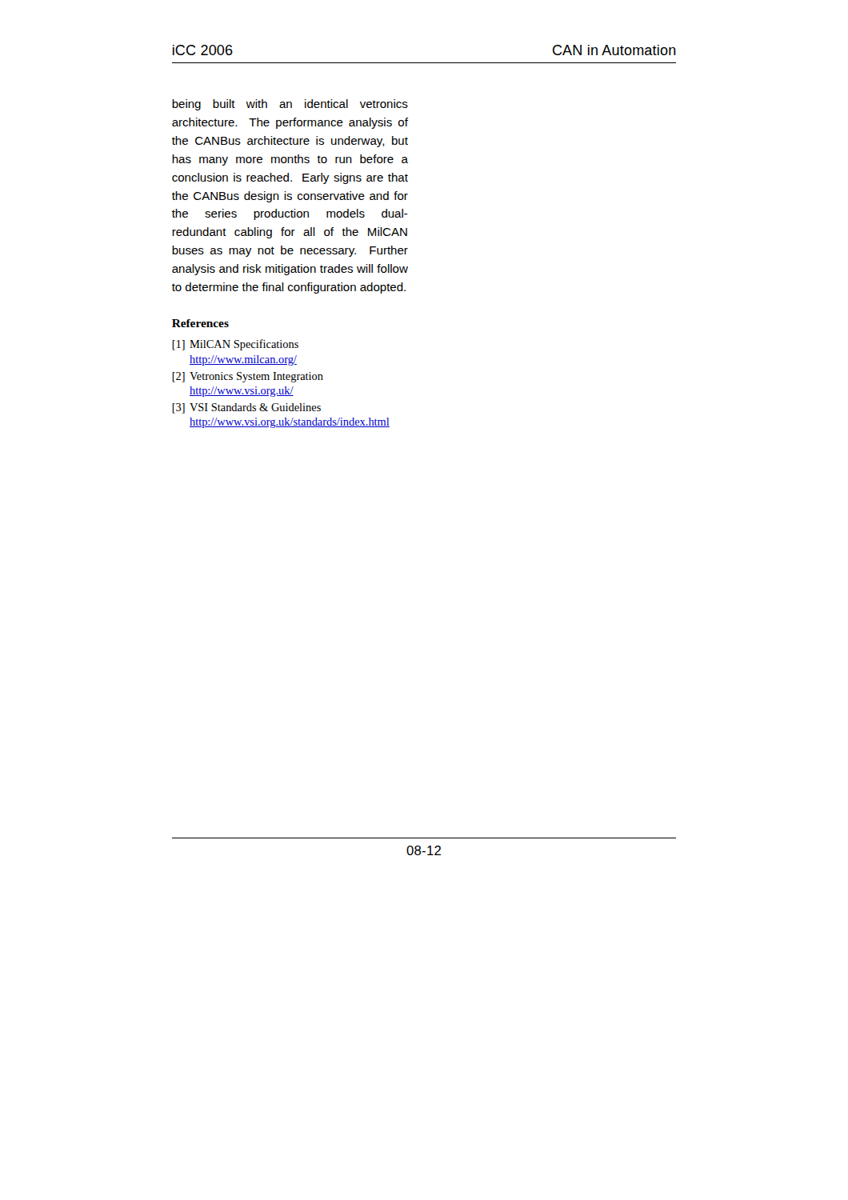iCC 2006
CAN in Automation
being built with an identical vetronics architecture. The performance analysis of the CANBus architecture is underway, but has many more months to run before a conclusion is reached. Early signs are that the CANBus design is conservative and for the series production models dual-redundant cabling for all of the MilCAN buses as may not be necessary. Further analysis and risk mitigation trades will follow to determine the final configuration adopted.
References
[1] MilCAN Specifications
http://www.milcan.org/
[2] Vetronics System Integration
http://www.vsi.org.uk/
[3] VSI Standards & Guidelines
http://www.vsi.org.uk/standards/index.html
08-12